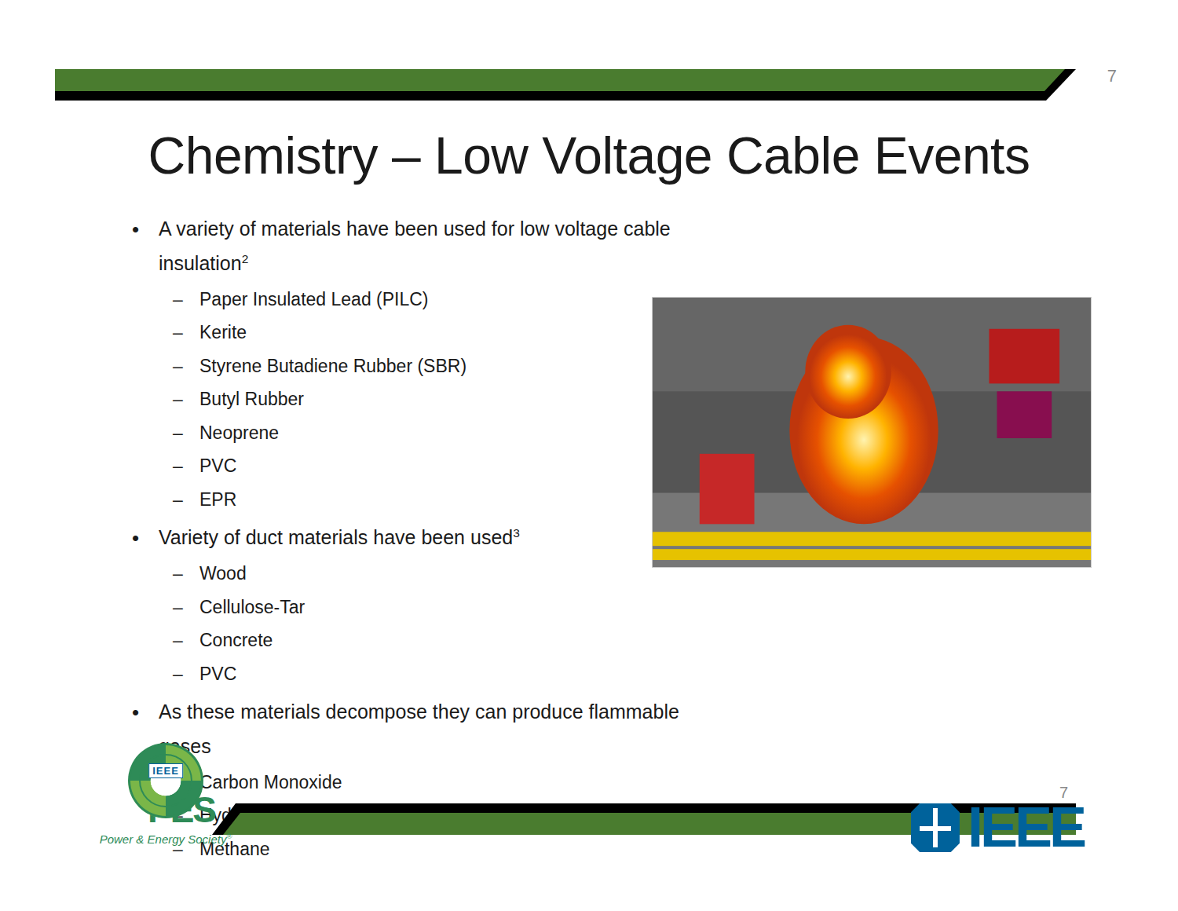7
Chemistry – Low Voltage Cable Events
A variety of materials have been used for low voltage cable insulation2
Paper Insulated Lead (PILC)
Kerite
Styrene Butadiene Rubber (SBR)
Butyl Rubber
Neoprene
PVC
EPR
Variety of duct materials have been used3
Wood
Cellulose-Tar
Concrete
PVC
As these materials decompose they can produce flammable gases
Carbon Monoxide
Hydrogen
Methane
7
IEEE
PES
Power & Energy Society®
IEEE